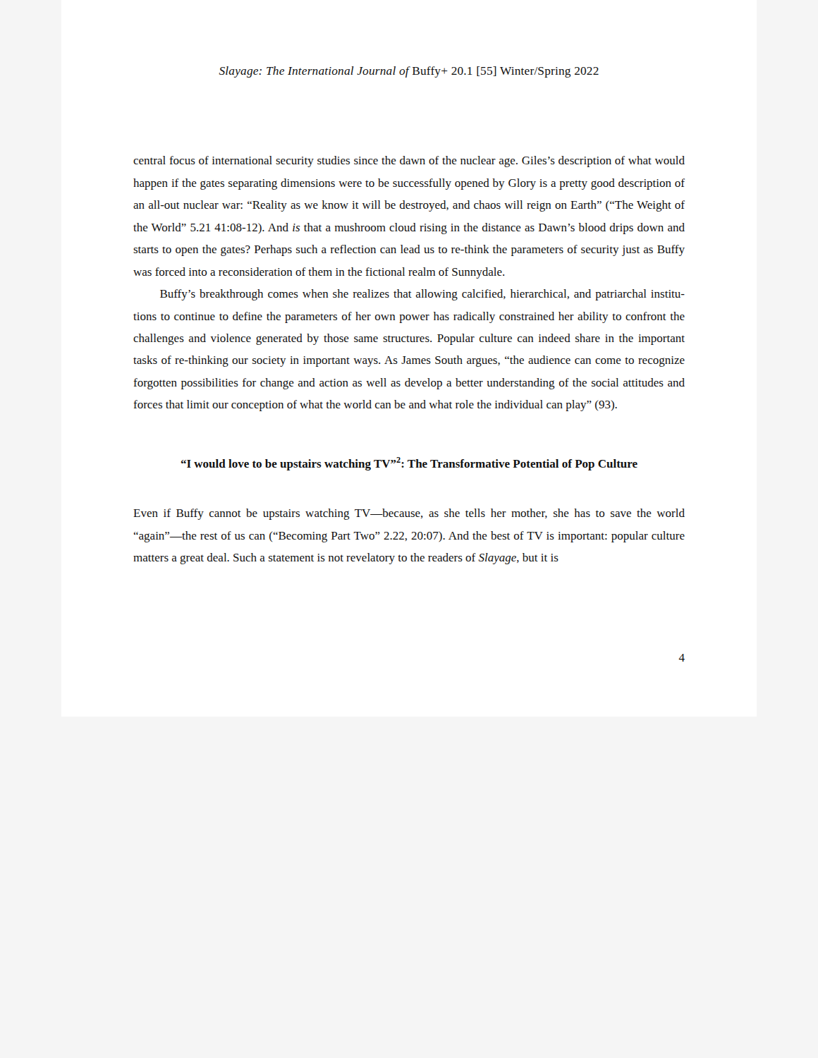Slayage: The International Journal of Buffy+ 20.1 [55] Winter/Spring 2022
central focus of international security studies since the dawn of the nuclear age. Giles’s description of what would happen if the gates separating dimensions were to be successfully opened by Glory is a pretty good description of an all-out nuclear war: “Reality as we know it will be destroyed, and chaos will reign on Earth” (“The Weight of the World” 5.21 41:08-12). And is that a mushroom cloud rising in the distance as Dawn’s blood drips down and starts to open the gates? Perhaps such a reflection can lead us to re-think the parameters of security just as Buffy was forced into a reconsideration of them in the fictional realm of Sunnydale.
Buffy’s breakthrough comes when she realizes that allowing calcified, hierarchical, and patriarchal institutions to continue to define the parameters of her own power has radically constrained her ability to confront the challenges and violence generated by those same structures. Popular culture can indeed share in the important tasks of re-thinking our society in important ways. As James South argues, “the audience can come to recognize forgotten possibilities for change and action as well as develop a better understanding of the social attitudes and forces that limit our conception of what the world can be and what role the individual can play” (93).
“I would love to be upstairs watching TV”2: The Transformative Potential of Pop Culture
Even if Buffy cannot be upstairs watching TV—because, as she tells her mother, she has to save the world “again”—the rest of us can (“Becoming Part Two” 2.22, 20:07). And the best of TV is important: popular culture matters a great deal. Such a statement is not revelatory to the readers of Slayage, but it is
4